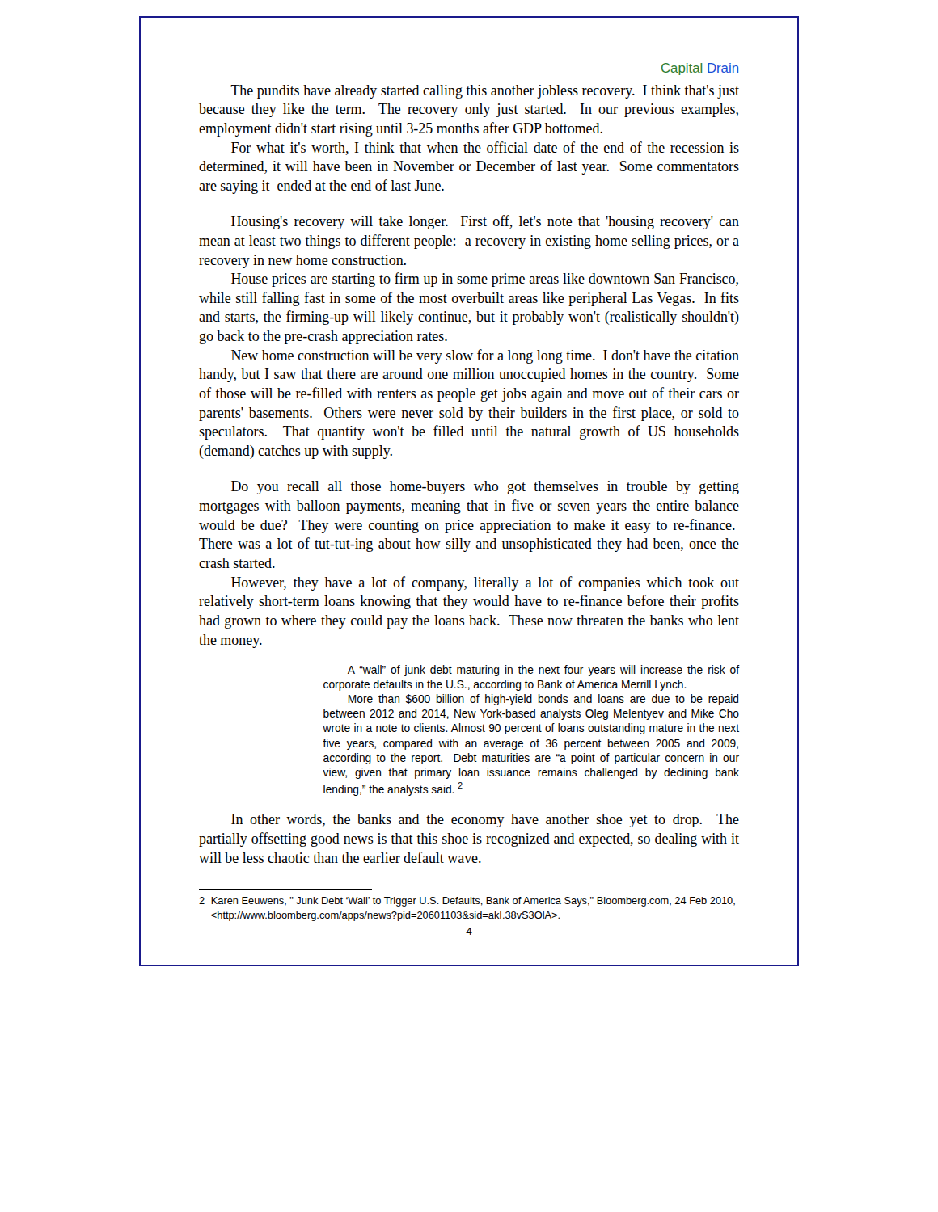Capital Drain
The pundits have already started calling this another jobless recovery. I think that's just because they like the term. The recovery only just started. In our previous examples, employment didn't start rising until 3-25 months after GDP bottomed.
For what it's worth, I think that when the official date of the end of the recession is determined, it will have been in November or December of last year. Some commentators are saying it ended at the end of last June.
Housing's recovery will take longer. First off, let's note that 'housing recovery' can mean at least two things to different people: a recovery in existing home selling prices, or a recovery in new home construction.
House prices are starting to firm up in some prime areas like downtown San Francisco, while still falling fast in some of the most overbuilt areas like peripheral Las Vegas. In fits and starts, the firming-up will likely continue, but it probably won't (realistically shouldn't) go back to the pre-crash appreciation rates.
New home construction will be very slow for a long long time. I don't have the citation handy, but I saw that there are around one million unoccupied homes in the country. Some of those will be re-filled with renters as people get jobs again and move out of their cars or parents' basements. Others were never sold by their builders in the first place, or sold to speculators. That quantity won't be filled until the natural growth of US households (demand) catches up with supply.
Do you recall all those home-buyers who got themselves in trouble by getting mortgages with balloon payments, meaning that in five or seven years the entire balance would be due? They were counting on price appreciation to make it easy to re-finance. There was a lot of tut-tut-ing about how silly and unsophisticated they had been, once the crash started.
However, they have a lot of company, literally a lot of companies which took out relatively short-term loans knowing that they would have to re-finance before their profits had grown to where they could pay the loans back. These now threaten the banks who lent the money.
A “wall” of junk debt maturing in the next four years will increase the risk of corporate defaults in the U.S., according to Bank of America Merrill Lynch.
More than $600 billion of high-yield bonds and loans are due to be repaid between 2012 and 2014, New York-based analysts Oleg Melentyev and Mike Cho wrote in a note to clients. Almost 90 percent of loans outstanding mature in the next five years, compared with an average of 36 percent between 2005 and 2009, according to the report. Debt maturities are “a point of particular concern in our view, given that primary loan issuance remains challenged by declining bank lending,” the analysts said. 2
In other words, the banks and the economy have another shoe yet to drop. The partially offsetting good news is that this shoe is recognized and expected, so dealing with it will be less chaotic than the earlier default wave.
2 Karen Eeuwens, " Junk Debt ‘Wall’ to Trigger U.S. Defaults, Bank of America Says," Bloomberg.com, 24 Feb 2010, <http://www.bloomberg.com/apps/news?pid=20601103&sid=akI.38vS3OlA>.
4